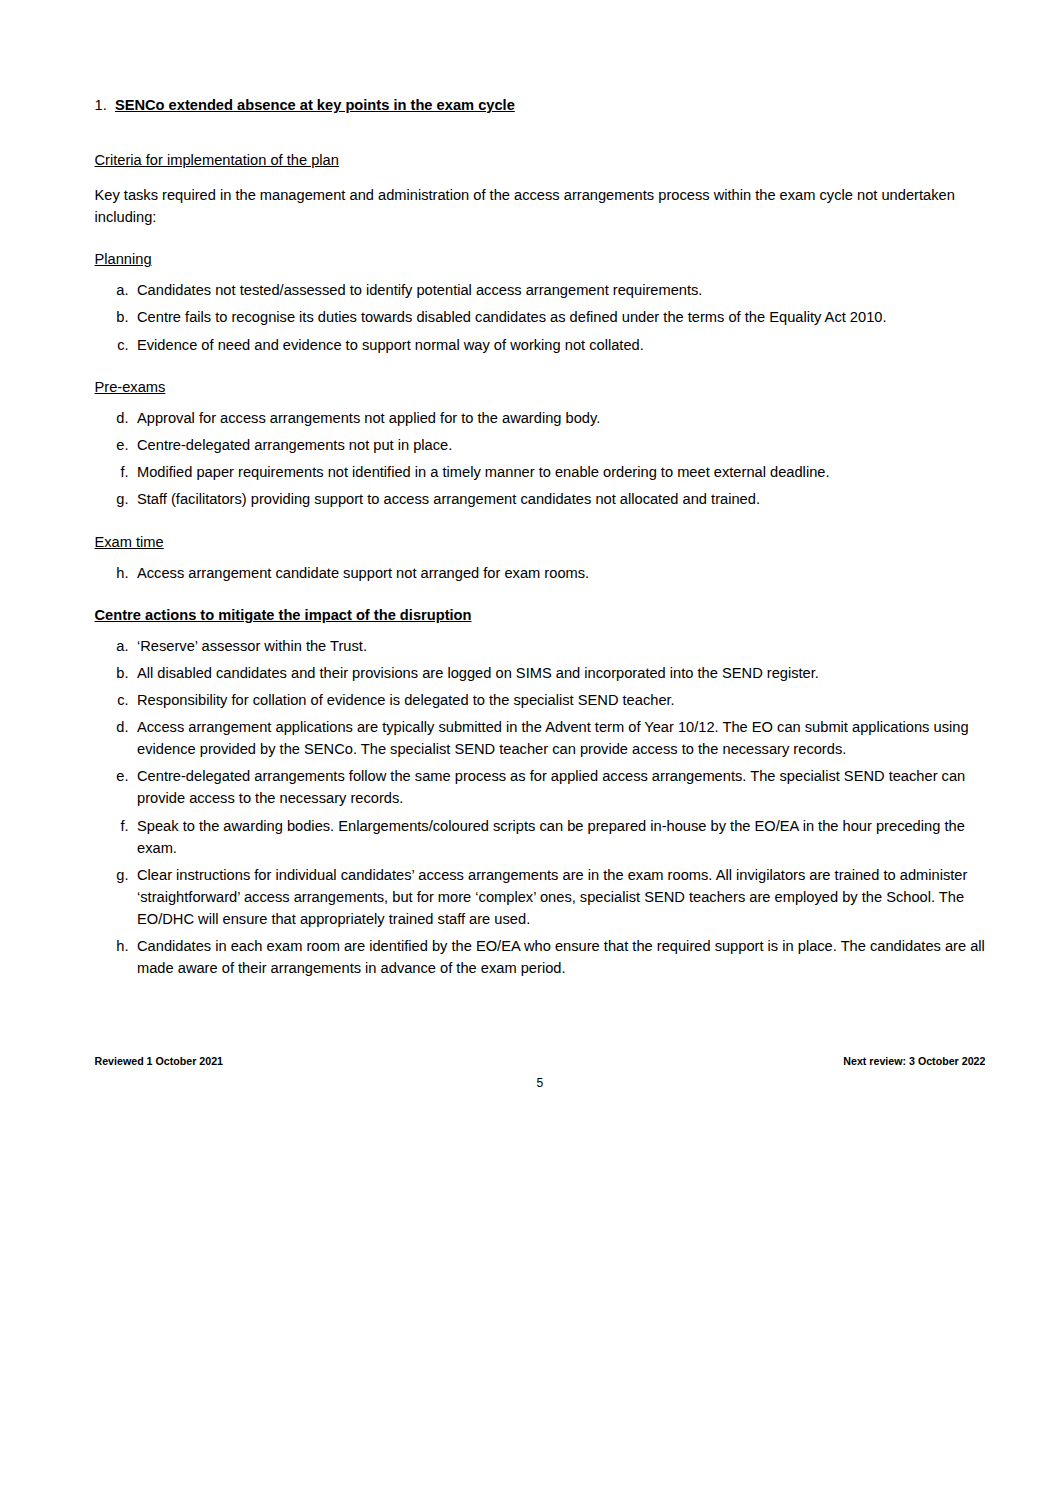1. SENCo extended absence at key points in the exam cycle
Criteria for implementation of the plan
Key tasks required in the management and administration of the access arrangements process within the exam cycle not undertaken including:
Planning
Candidates not tested/assessed to identify potential access arrangement requirements.
Centre fails to recognise its duties towards disabled candidates as defined under the terms of the Equality Act 2010.
Evidence of need and evidence to support normal way of working not collated.
Pre-exams
Approval for access arrangements not applied for to the awarding body.
Centre-delegated arrangements not put in place.
Modified paper requirements not identified in a timely manner to enable ordering to meet external deadline.
Staff (facilitators) providing support to access arrangement candidates not allocated and trained.
Exam time
Access arrangement candidate support not arranged for exam rooms.
Centre actions to mitigate the impact of the disruption
‘Reserve’ assessor within the Trust.
All disabled candidates and their provisions are logged on SIMS and incorporated into the SEND register.
Responsibility for collation of evidence is delegated to the specialist SEND teacher.
Access arrangement applications are typically submitted in the Advent term of Year 10/12. The EO can submit applications using evidence provided by the SENCo. The specialist SEND teacher can provide access to the necessary records.
Centre-delegated arrangements follow the same process as for applied access arrangements. The specialist SEND teacher can provide access to the necessary records.
Speak to the awarding bodies. Enlargements/coloured scripts can be prepared in-house by the EO/EA in the hour preceding the exam.
Clear instructions for individual candidates’ access arrangements are in the exam rooms. All invigilators are trained to administer ‘straightforward’ access arrangements, but for more ‘complex’ ones, specialist SEND teachers are employed by the School. The EO/DHC will ensure that appropriately trained staff are used.
Candidates in each exam room are identified by the EO/EA who ensure that the required support is in place. The candidates are all made aware of their arrangements in advance of the exam period.
Reviewed 1 October 2021 Next review: 3 October 2022
5